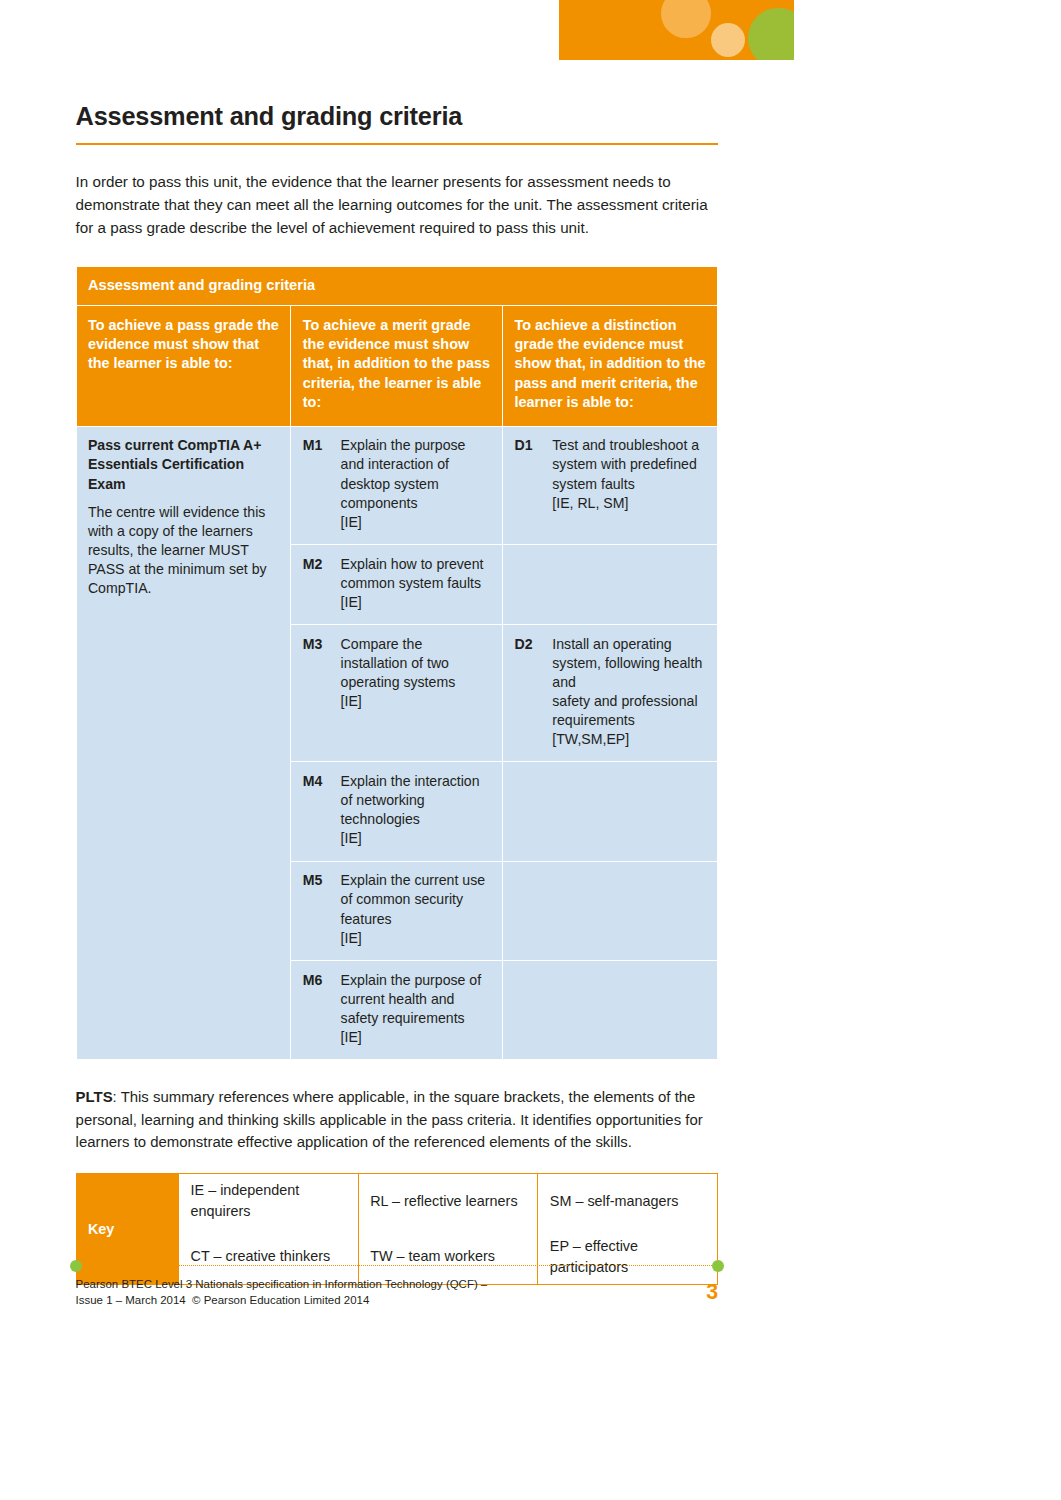Assessment and grading criteria
In order to pass this unit, the evidence that the learner presents for assessment needs to demonstrate that they can meet all the learning outcomes for the unit. The assessment criteria for a pass grade describe the level of achievement required to pass this unit.
| Assessment and grading criteria |
| --- |
| To achieve a pass grade the evidence must show that the learner is able to: | To achieve a merit grade the evidence must show that, in addition to the pass criteria, the learner is able to: | To achieve a distinction grade the evidence must show that, in addition to the pass and merit criteria, the learner is able to: |
| Pass current CompTIA A+ Essentials Certification Exam The centre will evidence this with a copy of the learners results, the learner MUST PASS at the minimum set by CompTIA. | M1 Explain the purpose and interaction of desktop system components [IE] | D1 Test and troubleshoot a system with predefined system faults [IE, RL, SM] |
| M2 Explain how to prevent common system faults [IE] | |
| M3 Compare the installation of two operating systems [IE] | D2 Install an operating system, following health and safety and professional requirements [TW,SM,EP] |
| M4 Explain the interaction of networking technologies [IE] | |
| M5 Explain the current use of common security features [IE] | |
| M6 Explain the purpose of current health and safety requirements [IE] | |
PLTS: This summary references where applicable, in the square brackets, the elements of the personal, learning and thinking skills applicable in the pass criteria. It identifies opportunities for learners to demonstrate effective application of the referenced elements of the skills.
| Key | IE – independent enquirers | RL – reflective learners | SM – self-managers |
| CT – creative thinkers | TW – team workers | EP – effective participators |
Pearson BTEC Level 3 Nationals specification in Information Technology (QCF) –
Issue 1 – March 2014 © Pearson Education Limited 2014
3